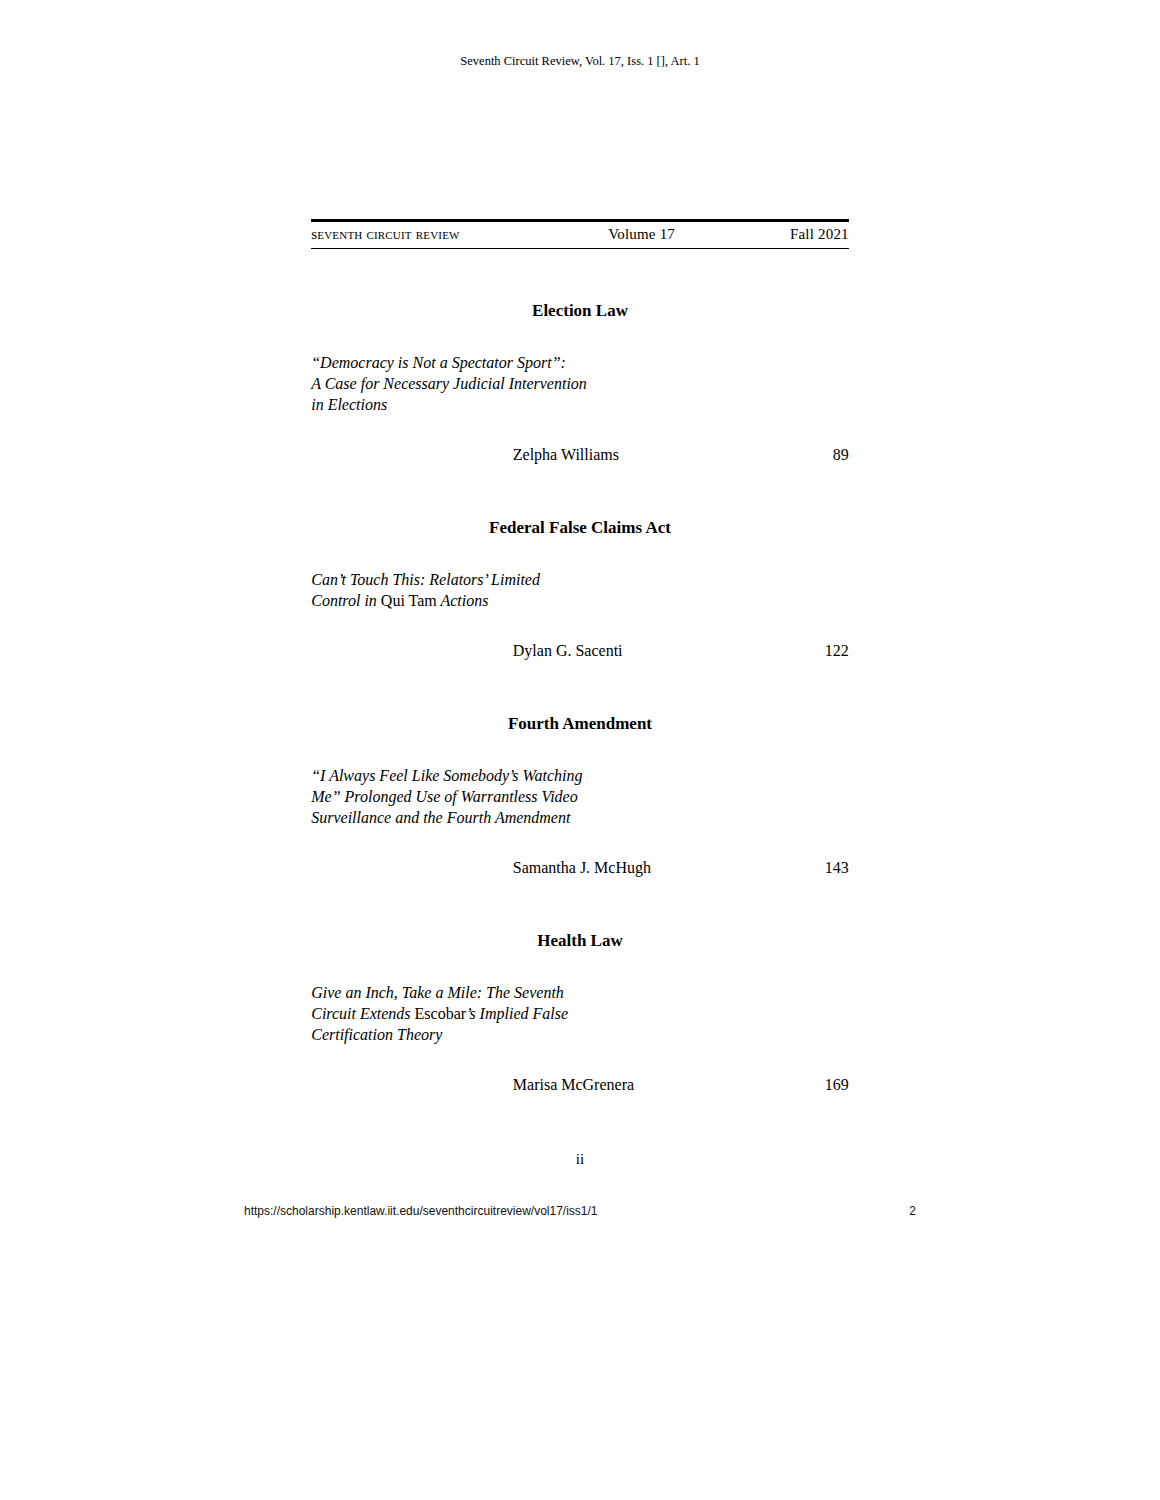Seventh Circuit Review, Vol. 17, Iss. 1 [], Art. 1
Seventh Circuit Review
Volume 17
Fall 2021
Election Law
“Democracy is Not a Spectator Sport”:
A Case for Necessary Judicial Intervention
in Elections
Zelpha Williams 89
Federal False Claims Act
Can’t Touch This: Relators’ Limited
Control in Qui Tam Actions
Dylan G. Sacenti 122
Fourth Amendment
“I Always Feel Like Somebody’s Watching
Me” Prolonged Use of Warrantless Video
Surveillance and the Fourth Amendment
Samantha J. McHugh 143
Health Law
Give an Inch, Take a Mile: The Seventh
Circuit Extends Escobar’s Implied False
Certification Theory
Marisa McGrenera 169
ii
https://scholarship.kentlaw.iit.edu/seventhcircuitreview/vol17/iss1/1 2